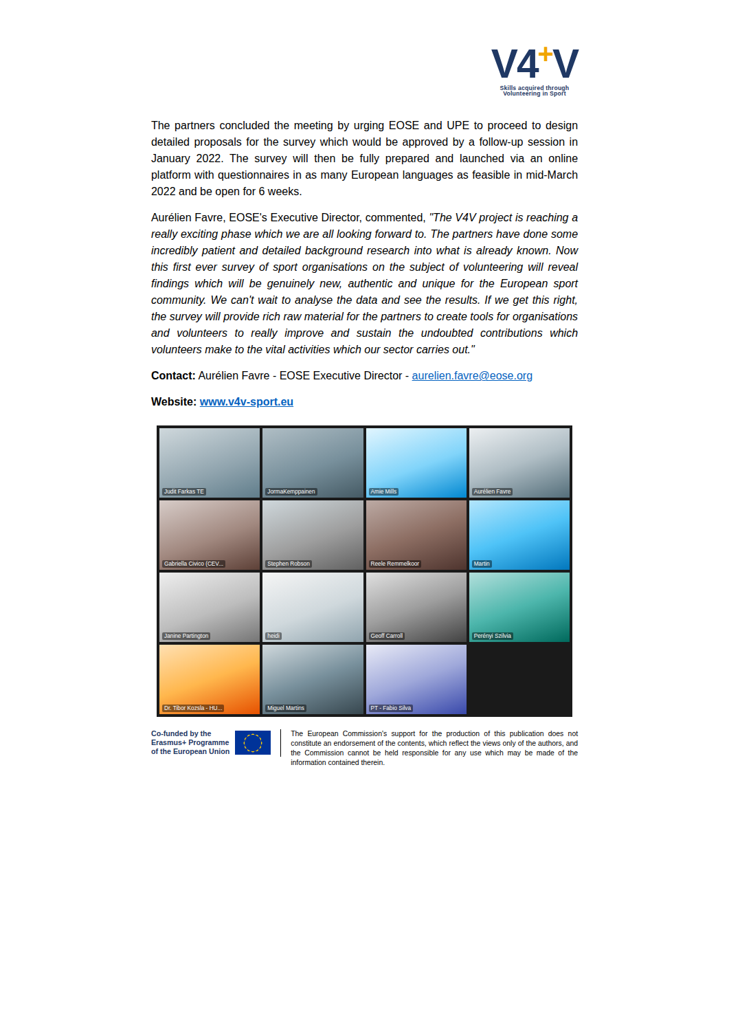V4+V
Skills acquired through
Volunteering in Sport
The partners concluded the meeting by urging EOSE and UPE to proceed to design detailed proposals for the survey which would be approved by a follow-up session in January 2022. The survey will then be fully prepared and launched via an online platform with questionnaires in as many European languages as feasible in mid-March 2022 and be open for 6 weeks.
Aurélien Favre, EOSE's Executive Director, commented, "The V4V project is reaching a really exciting phase which we are all looking forward to. The partners have done some incredibly patient and detailed background research into what is already known. Now this first ever survey of sport organisations on the subject of volunteering will reveal findings which will be genuinely new, authentic and unique for the European sport community. We can't wait to analyse the data and see the results. If we get this right, the survey will provide rich raw material for the partners to create tools for organisations and volunteers to really improve and sustain the undoubted contributions which volunteers make to the vital activities which our sector carries out."
Contact: Aurélien Favre - EOSE Executive Director - aurelien.favre@eose.org
Website: www.v4v-sport.eu
Judit Farkas TE
JormaKemppainen
Amie Mills
Aurélien Favre
Gabriella Civico (CEV...
Stephen Robson
Reele Remmelkoor
Martin
Janine Partington
heidi
Geoff Carroll
Perényi Szilvia
Dr. Tibor Kozsla - HU...
Miguel Martins
PT - Fabio Silva
Co-funded by the
Erasmus+ Programme
of the European Union
The European Commission's support for the production of this publication does not constitute an endorsement of the contents, which reflect the views only of the authors, and the Commission cannot be held responsible for any use which may be made of the information contained therein.